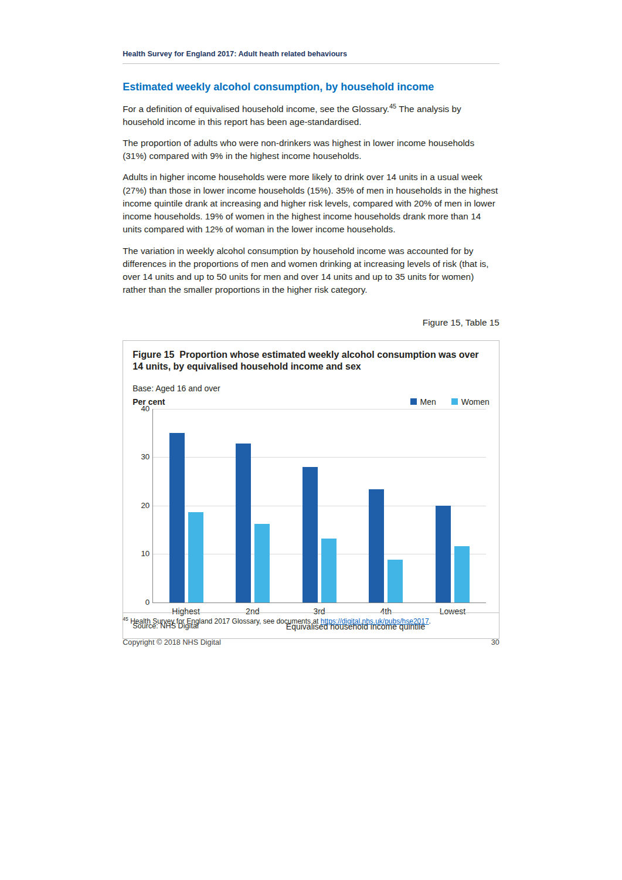Health Survey for England 2017: Adult heath related behaviours
Estimated weekly alcohol consumption, by household income
For a definition of equivalised household income, see the Glossary.45 The analysis by household income in this report has been age-standardised.
The proportion of adults who were non-drinkers was highest in lower income households (31%) compared with 9% in the highest income households.
Adults in higher income households were more likely to drink over 14 units in a usual week (27%) than those in lower income households (15%). 35% of men in households in the highest income quintile drank at increasing and higher risk levels, compared with 20% of men in lower income households. 19% of women in the highest income households drank more than 14 units compared with 12% of woman in the lower income households.
The variation in weekly alcohol consumption by household income was accounted for by differences in the proportions of men and women drinking at increasing levels of risk (that is, over 14 units and up to 50 units for men and over 14 units and up to 35 units for women) rather than the smaller proportions in the higher risk category.
Figure 15, Table 15
Figure 15 Proportion whose estimated weekly alcohol consumption was over 14 units, by equivalised household income and sex
Base: Aged 16 and over
Per cent
Men
Women
40
30
20
10
0
Highest 2nd 3rd 4th Lowest
Source: NHS Digital
Equivalised household income quintile
45 Health Survey for England 2017 Glossary, see documents at https://digital.nhs.uk/pubs/hse2017.
Copyright © 2018 NHS Digital
30